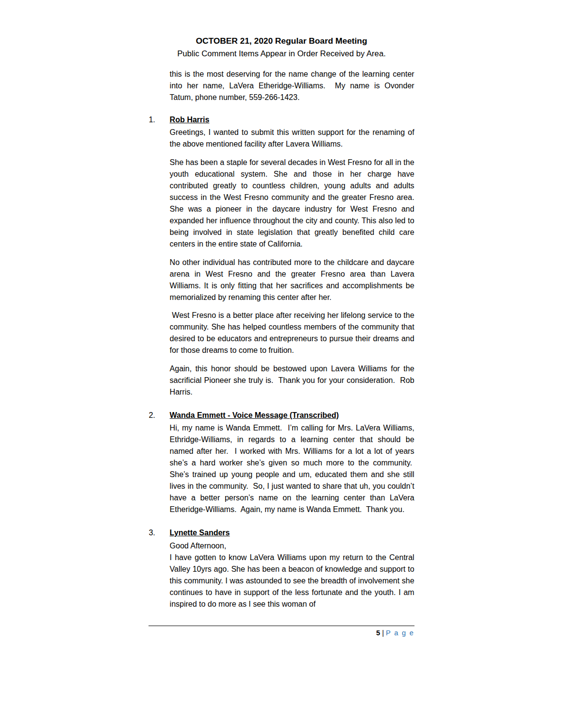OCTOBER 21, 2020 Regular Board Meeting
Public Comment Items Appear in Order Received by Area.
this is the most deserving for the name change of the learning center into her name, LaVera Etheridge-Williams. My name is Ovonder Tatum, phone number, 559-266-1423.
Rob Harris
Greetings, I wanted to submit this written support for the renaming of the above mentioned facility after Lavera Williams.
She has been a staple for several decades in West Fresno for all in the youth educational system. She and those in her charge have contributed greatly to countless children, young adults and adults success in the West Fresno community and the greater Fresno area. She was a pioneer in the daycare industry for West Fresno and expanded her influence throughout the city and county. This also led to being involved in state legislation that greatly benefited child care centers in the entire state of California.
No other individual has contributed more to the childcare and daycare arena in West Fresno and the greater Fresno area than Lavera Williams. It is only fitting that her sacrifices and accomplishments be memorialized by renaming this center after her.
West Fresno is a better place after receiving her lifelong service to the community. She has helped countless members of the community that desired to be educators and entrepreneurs to pursue their dreams and for those dreams to come to fruition.
Again, this honor should be bestowed upon Lavera Williams for the sacrificial Pioneer she truly is. Thank you for your consideration. Rob Harris.
Wanda Emmett - Voice Message (Transcribed)
Hi, my name is Wanda Emmett. I’m calling for Mrs. LaVera Williams, Ethridge-Williams, in regards to a learning center that should be named after her. I worked with Mrs. Williams for a lot a lot of years she’s a hard worker she’s given so much more to the community. She’s trained up young people and um, educated them and she still lives in the community. So, I just wanted to share that uh, you couldn’t have a better person’s name on the learning center than LaVera Etheridge-Williams. Again, my name is Wanda Emmett. Thank you.
Lynette Sanders
Good Afternoon,
I have gotten to know LaVera Williams upon my return to the Central Valley 10yrs ago. She has been a beacon of knowledge and support to this community. I was astounded to see the breadth of involvement she continues to have in support of the less fortunate and the youth. I am inspired to do more as I see this woman of
5 | P a g e